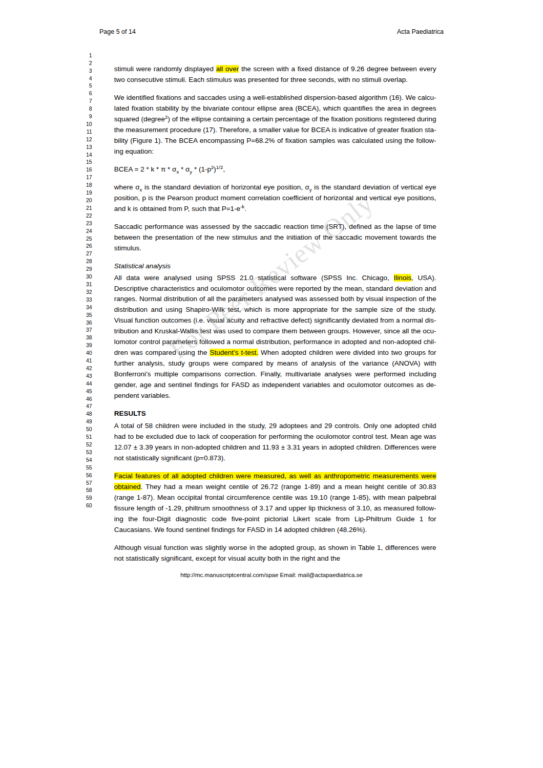Page 5 of 14
Acta Paediatrica
12345 678910 1112131415 1617181920 2122232425 2627282930 3132333435 3637383940 4142434445 4647484950 5152535455 5657585960
For Peer Review Only
stimuli were randomly displayed all over the screen with a fixed distance of 9.26 degree between every two consecutive stimuli. Each stimulus was presented for three seconds, with no stimuli overlap.
We identified fixations and saccades using a well-established dispersion-based algorithm (16). We calculated fixation stability by the bivariate contour ellipse area (BCEA), which quantifies the area in degrees squared (degree2) of the ellipse containing a certain percentage of the fixation positions registered during the measurement procedure (17). Therefore, a smaller value for BCEA is indicative of greater fixation stability (Figure 1). The BCEA encompassing P=68.2% of fixation samples was calculated using the following equation:
BCEA = 2 * k * π * σx * σy * (1-p2)1/2,
where σx is the standard deviation of horizontal eye position, σy is the standard deviation of vertical eye position, p is the Pearson product moment correlation coefficient of horizontal and vertical eye positions, and k is obtained from P, such that P=1-e-k.
Saccadic performance was assessed by the saccadic reaction time (SRT), defined as the lapse of time between the presentation of the new stimulus and the initiation of the saccadic movement towards the stimulus.
Statistical analysis
All data were analysed using SPSS 21.0 statistical software (SPSS Inc. Chicago, Ilinois, USA). Descriptive characteristics and oculomotor outcomes were reported by the mean, standard deviation and ranges. Normal distribution of all the parameters analysed was assessed both by visual inspection of the distribution and using Shapiro-Wilk test, which is more appropriate for the sample size of the study. Visual function outcomes (i.e. visual acuity and refractive defect) significantly deviated from a normal distribution and Kruskal-Wallis test was used to compare them between groups. However, since all the oculomotor control parameters followed a normal distribution, performance in adopted and non-adopted children was compared using the Student’s t-test. When adopted children were divided into two groups for further analysis, study groups were compared by means of analysis of the variance (ANOVA) with Bonferroni’s multiple comparisons correction. Finally, multivariate analyses were performed including gender, age and sentinel findings for FASD as independent variables and oculomotor outcomes as dependent variables.
RESULTS
A total of 58 children were included in the study, 29 adoptees and 29 controls. Only one adopted child had to be excluded due to lack of cooperation for performing the oculomotor control test. Mean age was 12.07 ± 3.39 years in non-adopted children and 11.93 ± 3.31 years in adopted children. Differences were not statistically significant (p=0.873).
Facial features of all adopted children were measured, as well as anthropometric measurements were obtained. They had a mean weight centile of 26.72 (range 1-89) and a mean height centile of 30.83 (range 1-87). Mean occipital frontal circumference centile was 19.10 (range 1-85), with mean palpebral fissure length of -1.29, philtrum smoothness of 3.17 and upper lip thickness of 3.10, as measured following the four-Digit diagnostic code five-point pictorial Likert scale from Lip-Philtrum Guide 1 for Caucasians. We found sentinel findings for FASD in 14 adopted children (48.26%).
Although visual function was slightly worse in the adopted group, as shown in Table 1, differences were not statistically significant, except for visual acuity both in the right and the
http://mc.manuscriptcentral.com/spae Email: mail@actapaediatrica.se